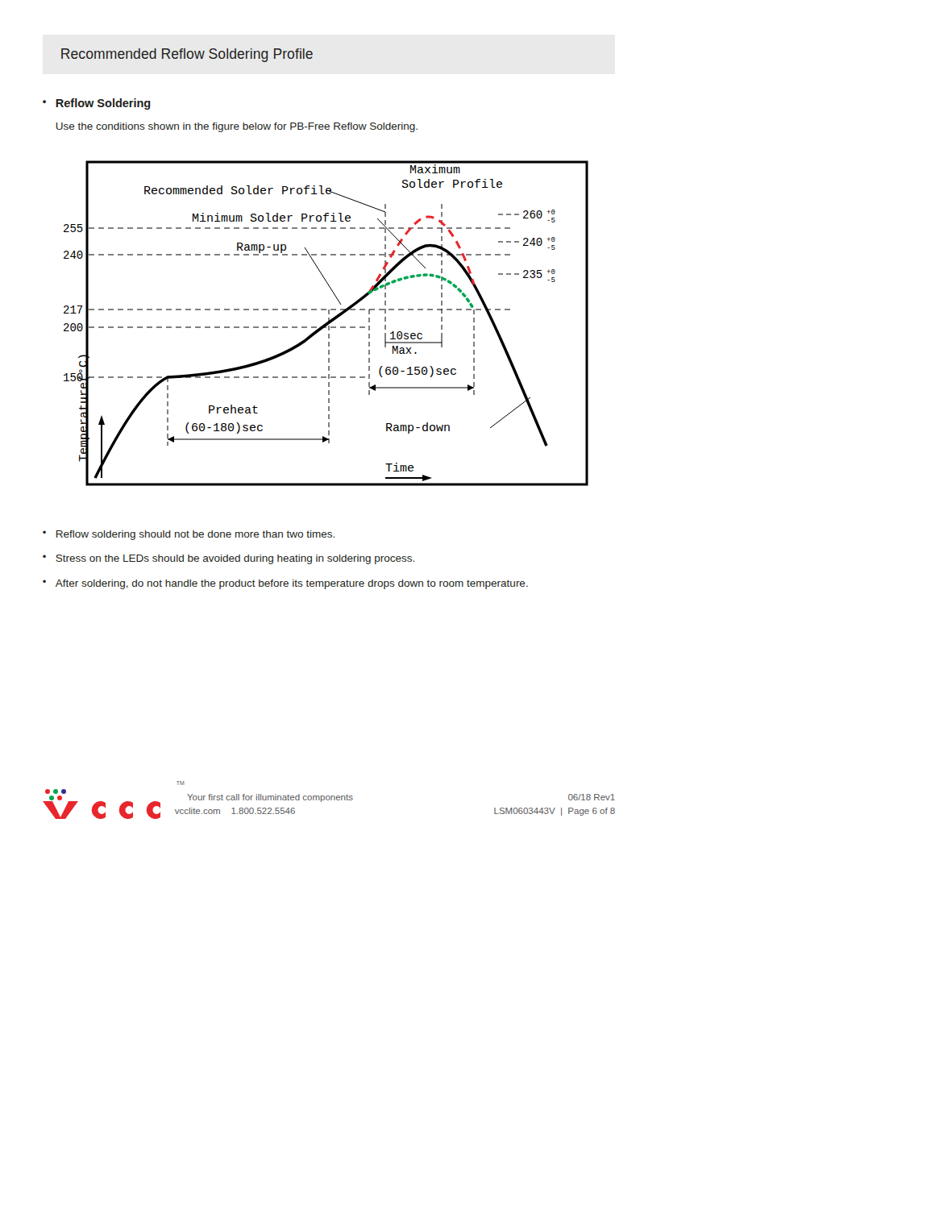Recommended Reflow Soldering Profile
Reflow Soldering
Use the conditions shown in the figure below for PB-Free Reflow Soldering.
Temperature(°C) Time 255 240 217 200 150 260 +0 -5 240 +0 -5 235 +0 -5 Recommended Solder Profile Maximum Solder Profile Minimum Solder Profile Ramp-up 10sec Max. (60-150)sec Preheat (60-180)sec Ramp-down
Reflow soldering should not be done more than two times.
Stress on the LEDs should be avoided during heating in soldering process.
After soldering, do not handle the product before its temperature drops down to room temperature.
TM Your first call for illuminated components
vcclite.com 1.800.522.5546
06/18 Rev1
LSM0603443V | Page 6 of 8